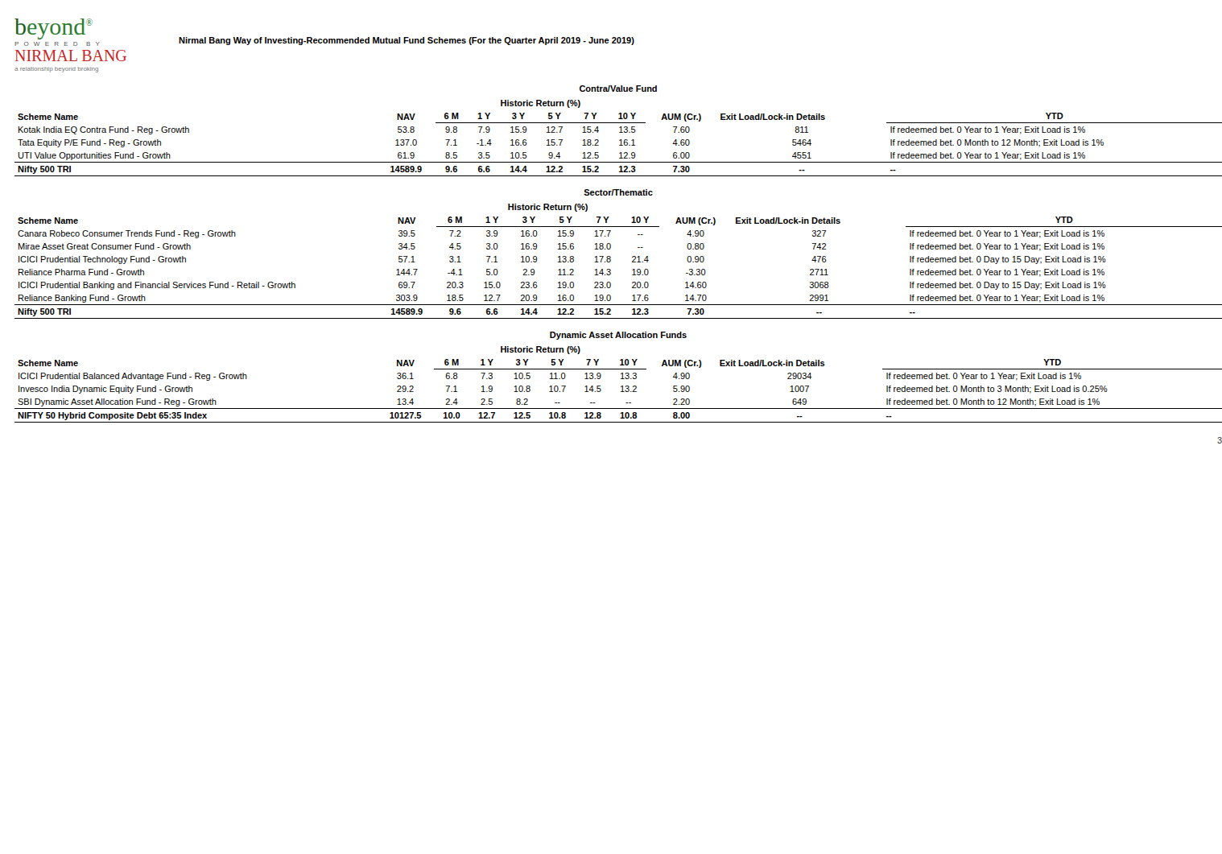beyond®
P O W E R E D B Y
NIRMAL BANG
a relationship beyond broking
Nirmal Bang Way of Investing-Recommended Mutual Fund Schemes (For the Quarter April 2019 - June 2019)
Contra/Value Fund
| Scheme Name | NAV | Historic Return (%) | AUM (Cr.) | Exit Load/Lock-in Details |
| --- | --- | --- | --- | --- |
| 6 M | 1 Y | 3 Y | 5 Y | 7 Y | 10 Y | YTD |
| Kotak India EQ Contra Fund - Reg - Growth | 53.8 | 9.8 | 7.9 | 15.9 | 12.7 | 15.4 | 13.5 | 7.60 | 811 | If redeemed bet. 0 Year to 1 Year; Exit Load is 1% |
| Tata Equity P/E Fund - Reg - Growth | 137.0 | 7.1 | -1.4 | 16.6 | 15.7 | 18.2 | 16.1 | 4.60 | 5464 | If redeemed bet. 0 Month to 12 Month; Exit Load is 1% |
| UTI Value Opportunities Fund - Growth | 61.9 | 8.5 | 3.5 | 10.5 | 9.4 | 12.5 | 12.9 | 6.00 | 4551 | If redeemed bet. 0 Year to 1 Year; Exit Load is 1% |
| Nifty 500 TRI | 14589.9 | 9.6 | 6.6 | 14.4 | 12.2 | 15.2 | 12.3 | 7.30 | -- | -- |
Sector/Thematic
| Scheme Name | NAV | Historic Return (%) | AUM (Cr.) | Exit Load/Lock-in Details |
| --- | --- | --- | --- | --- |
| 6 M | 1 Y | 3 Y | 5 Y | 7 Y | 10 Y | YTD |
| Canara Robeco Consumer Trends Fund - Reg - Growth | 39.5 | 7.2 | 3.9 | 16.0 | 15.9 | 17.7 | -- | 4.90 | 327 | If redeemed bet. 0 Year to 1 Year; Exit Load is 1% |
| Mirae Asset Great Consumer Fund - Growth | 34.5 | 4.5 | 3.0 | 16.9 | 15.6 | 18.0 | -- | 0.80 | 742 | If redeemed bet. 0 Year to 1 Year; Exit Load is 1% |
| ICICI Prudential Technology Fund - Growth | 57.1 | 3.1 | 7.1 | 10.9 | 13.8 | 17.8 | 21.4 | 0.90 | 476 | If redeemed bet. 0 Day to 15 Day; Exit Load is 1% |
| Reliance Pharma Fund - Growth | 144.7 | -4.1 | 5.0 | 2.9 | 11.2 | 14.3 | 19.0 | -3.30 | 2711 | If redeemed bet. 0 Year to 1 Year; Exit Load is 1% |
| ICICI Prudential Banking and Financial Services Fund - Retail - Growth | 69.7 | 20.3 | 15.0 | 23.6 | 19.0 | 23.0 | 20.0 | 14.60 | 3068 | If redeemed bet. 0 Day to 15 Day; Exit Load is 1% |
| Reliance Banking Fund - Growth | 303.9 | 18.5 | 12.7 | 20.9 | 16.0 | 19.0 | 17.6 | 14.70 | 2991 | If redeemed bet. 0 Year to 1 Year; Exit Load is 1% |
| Nifty 500 TRI | 14589.9 | 9.6 | 6.6 | 14.4 | 12.2 | 15.2 | 12.3 | 7.30 | -- | -- |
Dynamic Asset Allocation Funds
| Scheme Name | NAV | Historic Return (%) | AUM (Cr.) | Exit Load/Lock-in Details |
| --- | --- | --- | --- | --- |
| 6 M | 1 Y | 3 Y | 5 Y | 7 Y | 10 Y | YTD |
| ICICI Prudential Balanced Advantage Fund - Reg - Growth | 36.1 | 6.8 | 7.3 | 10.5 | 11.0 | 13.9 | 13.3 | 4.90 | 29034 | If redeemed bet. 0 Year to 1 Year; Exit Load is 1% |
| Invesco India Dynamic Equity Fund - Growth | 29.2 | 7.1 | 1.9 | 10.8 | 10.7 | 14.5 | 13.2 | 5.90 | 1007 | If redeemed bet. 0 Month to 3 Month; Exit Load is 0.25% |
| SBI Dynamic Asset Allocation Fund - Reg - Growth | 13.4 | 2.4 | 2.5 | 8.2 | -- | -- | -- | 2.20 | 649 | If redeemed bet. 0 Month to 12 Month; Exit Load is 1% |
| NIFTY 50 Hybrid Composite Debt 65:35 Index | 10127.5 | 10.0 | 12.7 | 12.5 | 10.8 | 12.8 | 10.8 | 8.00 | -- | -- |
3